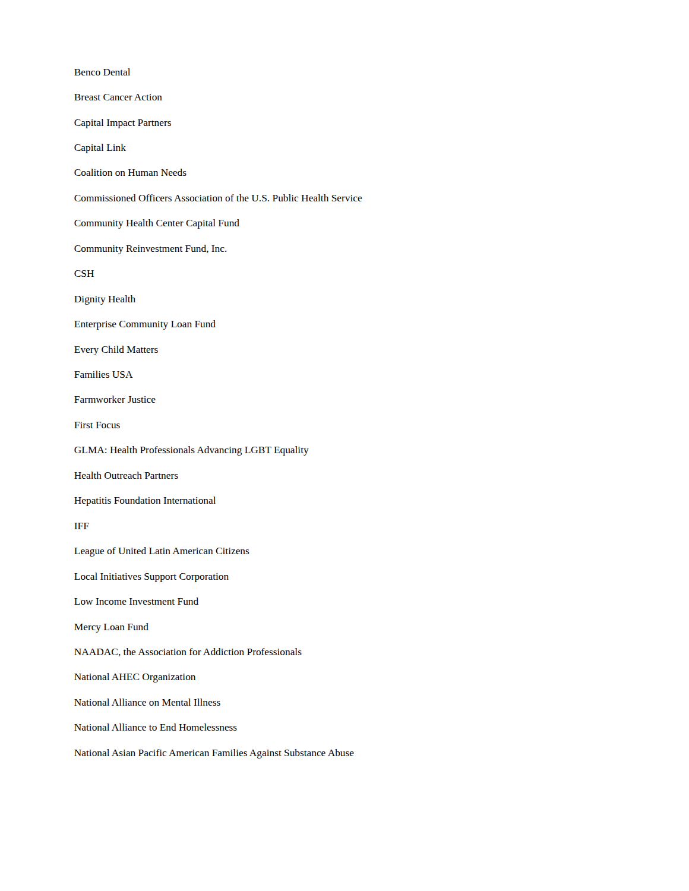Benco Dental
Breast Cancer Action
Capital Impact Partners
Capital Link
Coalition on Human Needs
Commissioned Officers Association of the U.S. Public Health Service
Community Health Center Capital Fund
Community Reinvestment Fund, Inc.
CSH
Dignity Health
Enterprise Community Loan Fund
Every Child Matters
Families USA
Farmworker Justice
First Focus
GLMA: Health Professionals Advancing LGBT Equality
Health Outreach Partners
Hepatitis Foundation International
IFF
League of United Latin American Citizens
Local Initiatives Support Corporation
Low Income Investment Fund
Mercy Loan Fund
NAADAC, the Association for Addiction Professionals
National AHEC Organization
National Alliance on Mental Illness
National Alliance to End Homelessness
National Asian Pacific American Families Against Substance Abuse